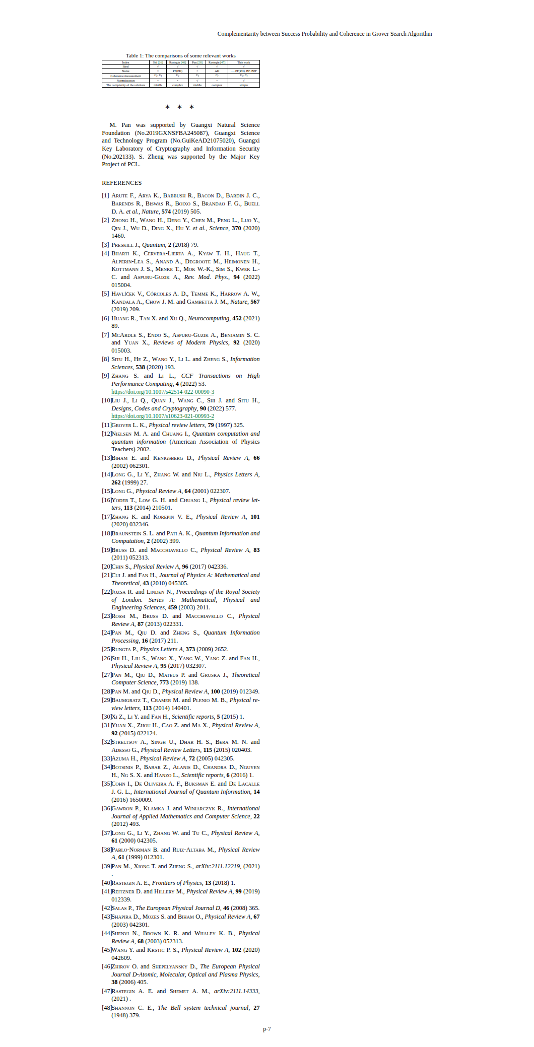Complementarity between Success Probability and Coherence in Grover Search Algorithm
Table 1: The comparisons of some relevant works
| Index | Shi [26] | Rastegin [40] | Pan [28] | Rastegin [47] | This work |
| --- | --- | --- | --- | --- | --- |
| Ideal | √ | √ | √ | √ | √ |
| Noise | × | PF(PD) | × | AD | …, PF(PD), BF, BPF |
| Coherence measurement | C r , C l | C r | C l | C r | C r , C l |
| Normalization | × | × | √ | × | √ |
| The complexity of the relations | middle | complex | middle | complex | simple |
∗ ∗ ∗
M. Pan was supported by Guangxi Natural Science Foundation (No.2019GXNSFBA245087), Guangxi Science and Technology Program (No.GuiKeAD21075020), Guangxi Key Laboratory of Cryptography and Information Security (No.202133). S. Zheng was supported by the Major Key Project of PCL.
References
Arute F., Arya K., Babbush R., Bacon D., Bardin J. C., Barends R., Biswas R., Boixo S., Brandao F. G., Buell D. A. et al., Nature, 574 (2019) 505.
Zhong H., Wang H., Deng Y., Chen M., Peng L., Luo Y., Qin J., Wu D., Ding X., Hu Y. et al., Science, 370 (2020) 1460.
Preskill J., Quantum, 2 (2018) 79.
Bharti K., Cervera-Lierta A., Kyaw T. H., Haug T., Alperin-Lea S., Anand A., Degroote M., Heimonen H., Kottmann J. S., Menke T., Mok W.-K., Sim S., Kwek L.-C. and Aspuru-Guzik A., Rev. Mod. Phys., 94 (2022) 015004.
Havlíček V., Córcoles A. D., Temme K., Harrow A. W., Kandala A., Chow J. M. and Gambetta J. M., Nature, 567 (2019) 209.
Huang R., Tan X. and Xu Q., Neurocomputing, 452 (2021) 89.
McArdle S., Endo S., Aspuru-Guzik A., Benjamin S. C. and Yuan X., Reviews of Modern Physics, 92 (2020) 015003.
Situ H., He Z., Wang Y., Li L. and Zheng S., Information Sciences, 538 (2020) 193.
Zhang S. and Li L., CCF Transactions on High Performance Computing, 4 (2022) 53.
https://doi.org/10.1007/s42514-022-00090-3
Liu J., Li Q., Quan J., Wang C., Shi J. and Situ H., Designs, Codes and Cryptography, 90 (2022) 577.
https://doi.org/10.1007/s10623-021-00993-2
Grover L. K., Physical review letters, 79 (1997) 325.
Nielsen M. A. and Chuang I., Quantum computation and quantum information (American Association of Physics Teachers) 2002.
Biham E. and Kenigsberg D., Physical Review A, 66 (2002) 062301.
Long G., Li Y., Zhang W. and Niu L., Physics Letters A, 262 (1999) 27.
Long G., Physical Review A, 64 (2001) 022307.
Yoder T., Low G. H. and Chuang I., Physical review letters, 113 (2014) 210501.
Zhang K. and Korepin V. E., Physical Review A, 101 (2020) 032346.
Braunstein S. L. and Pati A. K., Quantum Information and Computation, 2 (2002) 399.
Bruss D. and Macchiavello C., Physical Review A, 83 (2011) 052313.
Chin S., Physical Review A, 96 (2017) 042336.
Cui J. and Fan H., Journal of Physics A: Mathematical and Theoretical, 43 (2010) 045305.
Jozsa R. and Linden N., Proceedings of the Royal Society of London. Series A: Mathematical, Physical and Engineering Sciences, 459 (2003) 2011.
Rossi M., Bruss D. and Macchiavello C., Physical Review A, 87 (2013) 022331.
Pan M., Qiu D. and Zheng S., Quantum Information Processing, 16 (2017) 211.
Rungta P., Physics Letters A, 373 (2009) 2652.
Shi H., Liu S., Wang X., Yang W., Yang Z. and Fan H., Physical Review A, 95 (2017) 032307.
Pan M., Qiu D., Mateus P. and Gruska J., Theoretical Computer Science, 773 (2019) 138.
Pan M. and Qiu D., Physical Review A, 100 (2019) 012349.
Baumgratz T., Cramer M. and Plenio M. B., Physical review letters, 113 (2014) 140401.
Xi Z., Li Y. and Fan H., Scientific reports, 5 (2015) 1.
Yuan X., Zhou H., Cao Z. and Ma X., Physical Review A, 92 (2015) 022124.
Streltsov A., Singh U., Dhar H. S., Bera M. N. and Adesso G., Physical Review Letters, 115 (2015) 020403.
Azuma H., Physical Review A, 72 (2005) 042305.
Botsinis P., Babar Z., Alanis D., Chandra D., Nguyen H., Ng S. X. and Hanzo L., Scientific reports, 6 (2016) 1.
Cohn I., De Oliveira A. F., Buksman E. and De Lacalle J. G. L., International Journal of Quantum Information, 14 (2016) 1650009.
Gawron P., Klamka J. and Winiarczyk R., International Journal of Applied Mathematics and Computer Science, 22 (2012) 493.
Long G., Li Y., Zhang W. and Tu C., Physical Review A, 61 (2000) 042305.
Pablo-Norman B. and Ruiz-Altaba M., Physical Review A, 61 (1999) 012301.
Pan M., Xiong T. and Zheng S., arXiv:2111.12219, (2021) .
Rastegin A. E., Frontiers of Physics, 13 (2018) 1.
Reitzner D. and Hillery M., Physical Review A, 99 (2019) 012339.
Salas P., The European Physical Journal D, 46 (2008) 365.
Shapira D., Mozes S. and Biham O., Physical Review A, 67 (2003) 042301.
Shenvi N., Brown K. R. and Whaley K. B., Physical Review A, 68 (2003) 052313.
Wang Y. and Krstic P. S., Physical Review A, 102 (2020) 042609.
Zhirov O. and Shepelyansky D., The European Physical Journal D-Atomic, Molecular, Optical and Plasma Physics, 38 (2006) 405.
Rastegin A. E. and Shemet A. M., arXiv:2111.14333, (2021) .
Shannon C. E., The Bell system technical journal, 27 (1948) 379.
p-7